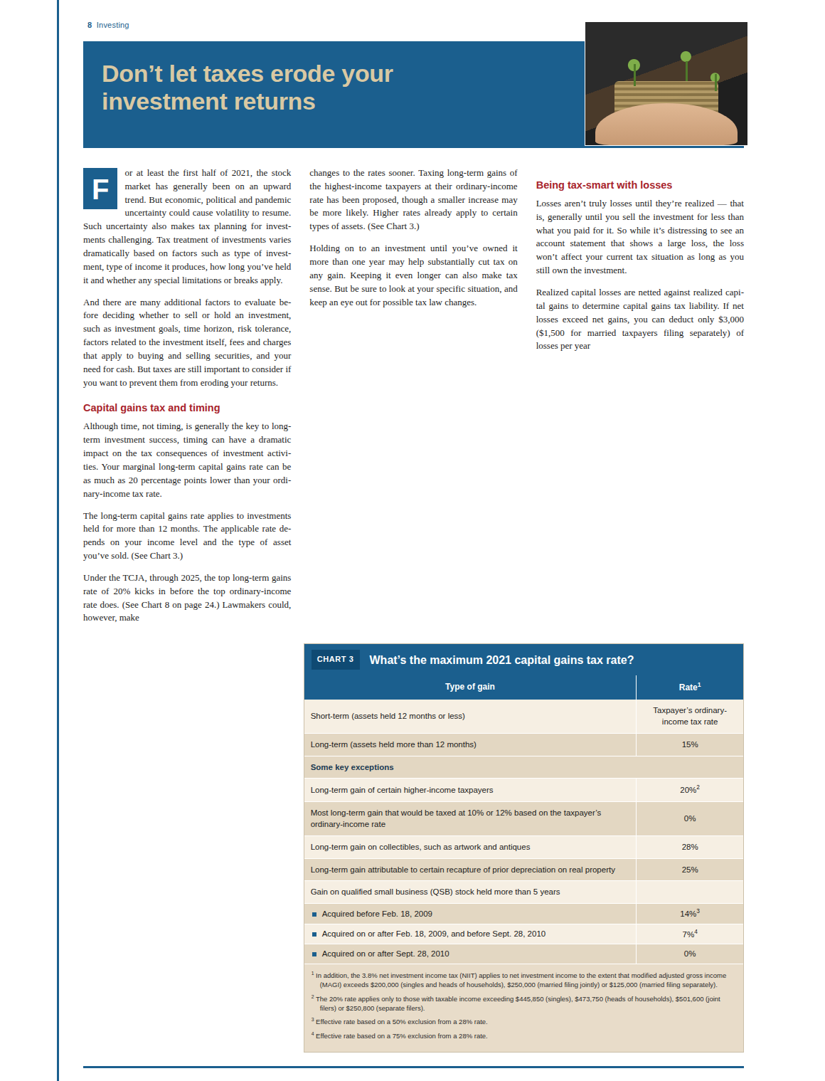8 Investing
Don’t let taxes erode your
investment returns
For at least the first half of 2021, the stock market has generally been on an upward trend. But economic, political and pandemic uncertainty could cause volatility to resume. Such uncertainty also makes tax planning for investments challenging. Tax treatment of investments varies dramatically based on factors such as type of investment, type of income it produces, how long you’ve held it and whether any special limitations or breaks apply.
And there are many additional factors to evaluate before deciding whether to sell or hold an investment, such as investment goals, time horizon, risk tolerance, factors related to the investment itself, fees and charges that apply to buying and selling securities, and your need for cash. But taxes are still important to consider if you want to prevent them from eroding your returns.
Capital gains tax and timing
Although time, not timing, is generally the key to long-term investment success, timing can have a dramatic impact on the tax consequences of investment activities. Your marginal long-term capital gains rate can be as much as 20 percentage points lower than your ordinary-income tax rate.
The long-term capital gains rate applies to investments held for more than 12 months. The applicable rate depends on your income level and the type of asset you’ve sold. (See Chart 3.)
Under the TCJA, through 2025, the top long-term gains rate of 20% kicks in before the top ordinary-income rate does. (See Chart 8 on page 24.) Lawmakers could, however, make
changes to the rates sooner. Taxing long-term gains of the highest-income taxpayers at their ordinary-income rate has been proposed, though a smaller increase may be more likely. Higher rates already apply to certain types of assets. (See Chart 3.)
Holding on to an investment until you’ve owned it more than one year may help substantially cut tax on any gain. Keeping it even longer can also make tax sense. But be sure to look at your specific situation, and keep an eye out for possible tax law changes.
Being tax-smart with losses
Losses aren’t truly losses until they’re realized — that is, generally until you sell the investment for less than what you paid for it. So while it’s distressing to see an account statement that shows a large loss, the loss won’t affect your current tax situation as long as you still own the investment.
Realized capital losses are netted against realized capital gains to determine capital gains tax liability. If net losses exceed net gains, you can deduct only $3,000 ($1,500 for married taxpayers filing separately) of losses per year
CHART 3
What’s the maximum 2021 capital gains tax rate?
| Type of gain | Rate 1 |
| --- | --- |
| Short-term (assets held 12 months or less) | Taxpayer’s ordinary- income tax rate |
| Long-term (assets held more than 12 months) | 15% |
| Some key exceptions |
| Long-term gain of certain higher-income taxpayers | 20% 2 |
| Most long-term gain that would be taxed at 10% or 12% based on the taxpayer’s ordinary-income rate | 0% |
| Long-term gain on collectibles, such as artwork and antiques | 28% |
| Long-term gain attributable to certain recapture of prior depreciation on real property | 25% |
| Gain on qualified small business (QSB) stock held more than 5 years | |
| Acquired before Feb. 18, 2009 | 14% 3 |
| Acquired on or after Feb. 18, 2009, and before Sept. 28, 2010 | 7% 4 |
| Acquired on or after Sept. 28, 2010 | 0% |
1 In addition, the 3.8% net investment income tax (NIIT) applies to net investment income to the extent that modified adjusted gross income (MAGI) exceeds $200,000 (singles and heads of households), $250,000 (married filing jointly) or $125,000 (married filing separately).
2 The 20% rate applies only to those with taxable income exceeding $445,850 (singles), $473,750 (heads of households), $501,600 (joint filers) or $250,800 (separate filers).
3 Effective rate based on a 50% exclusion from a 28% rate.
4 Effective rate based on a 75% exclusion from a 28% rate.